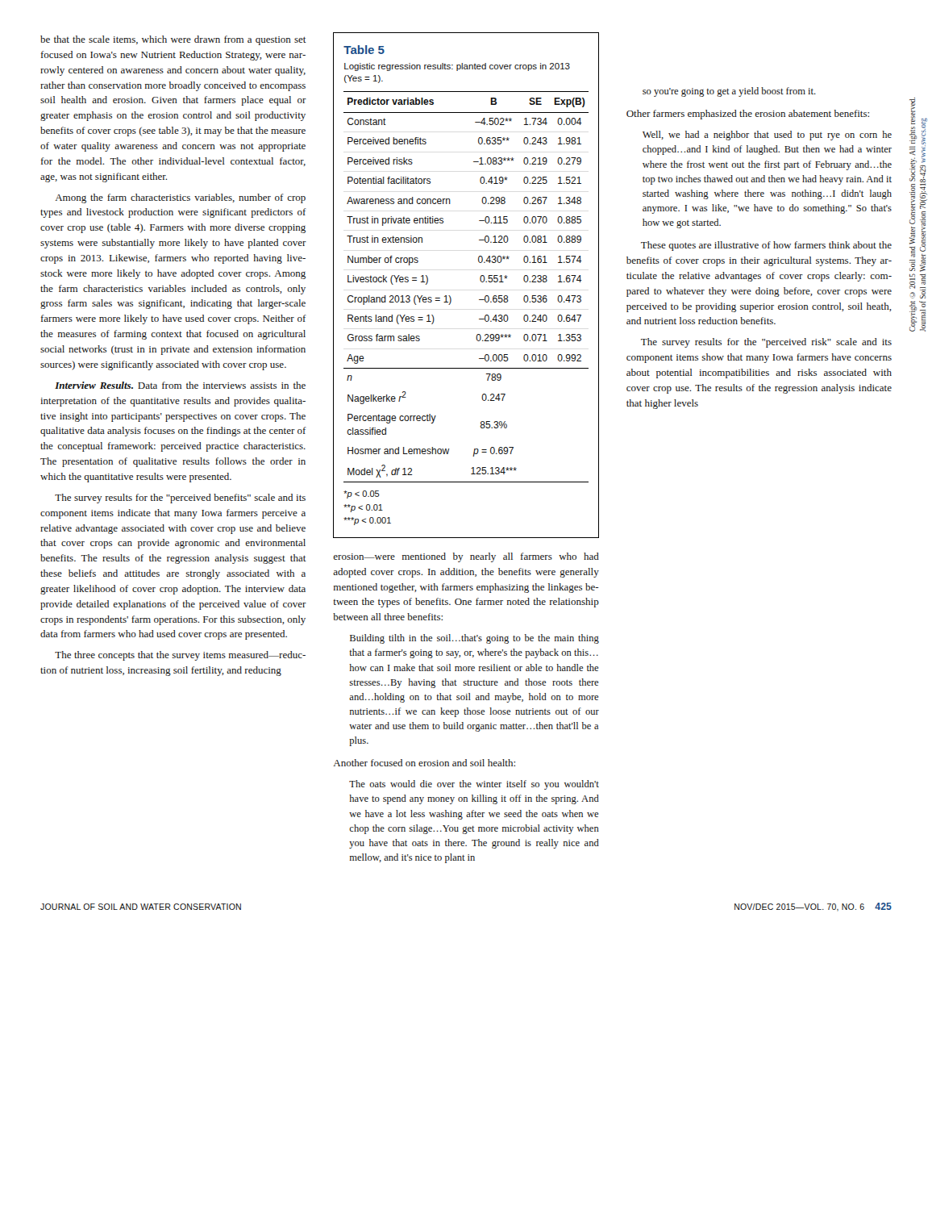Copyright © 2015 Soil and Water Conservation Society. All rights reserved.
Journal of Soil and Water Conservation 70(6):418-429 www.swcs.org
be that the scale items, which were drawn from a question set focused on Iowa's new Nutrient Reduction Strategy, were narrowly centered on awareness and concern about water quality, rather than conservation more broadly conceived to encompass soil health and erosion. Given that farmers place equal or greater emphasis on the erosion control and soil productivity benefits of cover crops (see table 3), it may be that the measure of water quality awareness and concern was not appropriate for the model. The other individual-level contextual factor, age, was not significant either.
Among the farm characteristics variables, number of crop types and livestock production were significant predictors of cover crop use (table 4). Farmers with more diverse cropping systems were substantially more likely to have planted cover crops in 2013. Likewise, farmers who reported having livestock were more likely to have adopted cover crops. Among the farm characteristics variables included as controls, only gross farm sales was significant, indicating that larger-scale farmers were more likely to have used cover crops. Neither of the measures of farming context that focused on agricultural social networks (trust in in private and extension information sources) were significantly associated with cover crop use.
Interview Results. Data from the interviews assists in the interpretation of the quantitative results and provides qualitative insight into participants' perspectives on cover crops. The qualitative data analysis focuses on the findings at the center of the conceptual framework: perceived practice characteristics. The presentation of qualitative results follows the order in which the quantitative results were presented.
The survey results for the "perceived benefits" scale and its component items indicate that many Iowa farmers perceive a relative advantage associated with cover crop use and believe that cover crops can provide agronomic and environmental benefits. The results of the regression analysis suggest that these beliefs and attitudes are strongly associated with a greater likelihood of cover crop adoption. The interview data provide detailed explanations of the perceived value of cover crops in respondents' farm operations. For this subsection, only data from farmers who had used cover crops are presented.
The three concepts that the survey items measured—reduction of nutrient loss, increasing soil fertility, and reducing
Table 5
Logistic regression results: planted cover crops in 2013 (Yes = 1).
| Predictor variables | B | SE | Exp(B) |
| --- | --- | --- | --- |
| Constant | –4.502** | 1.734 | 0.004 |
| Perceived benefits | 0.635** | 0.243 | 1.981 |
| Perceived risks | –1.083*** | 0.219 | 0.279 |
| Potential facilitators | 0.419* | 0.225 | 1.521 |
| Awareness and concern | 0.298 | 0.267 | 1.348 |
| Trust in private entities | –0.115 | 0.070 | 0.885 |
| Trust in extension | –0.120 | 0.081 | 0.889 |
| Number of crops | 0.430** | 0.161 | 1.574 |
| Livestock (Yes = 1) | 0.551* | 0.238 | 1.674 |
| Cropland 2013 (Yes = 1) | –0.658 | 0.536 | 0.473 |
| Rents land (Yes = 1) | –0.430 | 0.240 | 0.647 |
| Gross farm sales | 0.299*** | 0.071 | 1.353 |
| Age | –0.005 | 0.010 | 0.992 |
| n | 789 | | |
| Nagelkerke r 2 | 0.247 | | |
| Percentage correctly classified | 85.3% | | |
| Hosmer and Lemeshow | p = 0.697 | | |
| Model χ 2 , df 12 | 125.134*** | | |
*p < 0.05
**p < 0.01
***p < 0.001
erosion—were mentioned by nearly all farmers who had adopted cover crops. In addition, the benefits were generally mentioned together, with farmers emphasizing the linkages between the types of benefits. One farmer noted the relationship between all three benefits:
Building tilth in the soil…that's going to be the main thing that a farmer's going to say, or, where's the payback on this…how can I make that soil more resilient or able to handle the stresses…By having that structure and those roots there and…holding on to that soil and maybe, hold on to more nutrients…if we can keep those loose nutrients out of our water and use them to build organic matter…then that'll be a plus.
Another focused on erosion and soil health:
The oats would die over the winter itself so you wouldn't have to spend any money on killing it off in the spring. And we have a lot less washing after we seed the oats when we chop the corn silage…You get more microbial activity when you have that oats in there. The ground is really nice and mellow, and it's nice to plant in
so you're going to get a yield boost from it.
Other farmers emphasized the erosion abatement benefits:
Well, we had a neighbor that used to put rye on corn he chopped…and I kind of laughed. But then we had a winter where the frost went out the first part of February and…the top two inches thawed out and then we had heavy rain. And it started washing where there was nothing…I didn't laugh anymore. I was like, "we have to do something." So that's how we got started.
These quotes are illustrative of how farmers think about the benefits of cover crops in their agricultural systems. They articulate the relative advantages of cover crops clearly: compared to whatever they were doing before, cover crops were perceived to be providing superior erosion control, soil heath, and nutrient loss reduction benefits.
The survey results for the "perceived risk" scale and its component items show that many Iowa farmers have concerns about potential incompatibilities and risks associated with cover crop use. The results of the regression analysis indicate that higher levels
Journal of Soil and Water Conservation
Nov/Dec 2015—vol. 70, no. 6 425